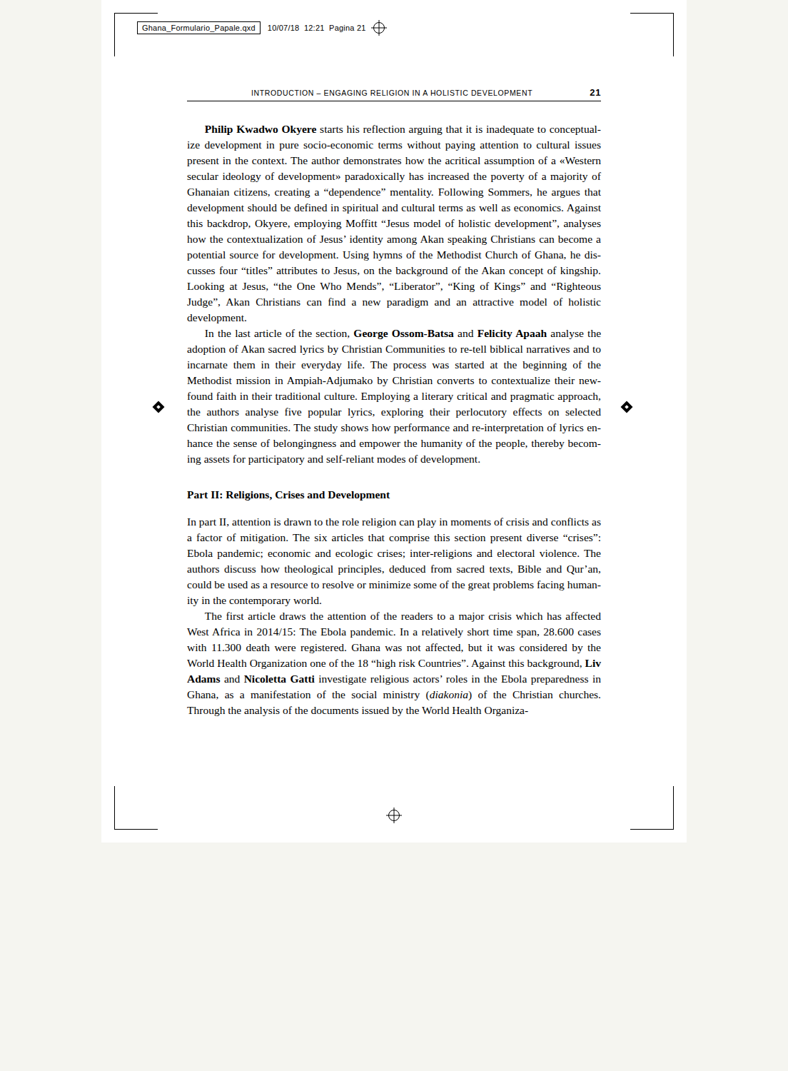Ghana_Formulario_Papale.qxd 10/07/18 12:21 Pagina 21
INTRODUCTION – ENGAGING RELIGION IN A HOLISTIC DEVELOPMENT 21
Philip Kwadwo Okyere starts his reflection arguing that it is inadequate to conceptualize development in pure socio-economic terms without paying attention to cultural issues present in the context. The author demonstrates how the acritical assumption of a «Western secular ideology of development» paradoxically has increased the poverty of a majority of Ghanaian citizens, creating a “dependence” mentality. Following Sommers, he argues that development should be defined in spiritual and cultural terms as well as economics. Against this backdrop, Okyere, employing Moffitt “Jesus model of holistic development”, analyses how the contextualization of Jesus’ identity among Akan speaking Christians can become a potential source for development. Using hymns of the Methodist Church of Ghana, he discusses four “titles” attributes to Jesus, on the background of the Akan concept of kingship. Looking at Jesus, “the One Who Mends”, “Liberator”, “King of Kings” and “Righteous Judge”, Akan Christians can find a new paradigm and an attractive model of holistic development.
In the last article of the section, George Ossom-Batsa and Felicity Apaah analyse the adoption of Akan sacred lyrics by Christian Communities to re-tell biblical narratives and to incarnate them in their everyday life. The process was started at the beginning of the Methodist mission in Ampiah-Adjumako by Christian converts to contextualize their new-found faith in their traditional culture. Employing a literary critical and pragmatic approach, the authors analyse five popular lyrics, exploring their perlocutory effects on selected Christian communities. The study shows how performance and re-interpretation of lyrics enhance the sense of belongingness and empower the humanity of the people, thereby becoming assets for participatory and self-reliant modes of development.
Part II: Religions, Crises and Development
In part II, attention is drawn to the role religion can play in moments of crisis and conflicts as a factor of mitigation. The six articles that comprise this section present diverse “crises”: Ebola pandemic; economic and ecologic crises; inter-religions and electoral violence. The authors discuss how theological principles, deduced from sacred texts, Bible and Qur’an, could be used as a resource to resolve or minimize some of the great problems facing humanity in the contemporary world.
The first article draws the attention of the readers to a major crisis which has affected West Africa in 2014/15: The Ebola pandemic. In a relatively short time span, 28.600 cases with 11.300 death were registered. Ghana was not affected, but it was considered by the World Health Organization one of the 18 “high risk Countries”. Against this background, Liv Adams and Nicoletta Gatti investigate religious actors’ roles in the Ebola preparedness in Ghana, as a manifestation of the social ministry (diakonia) of the Christian churches. Through the analysis of the documents issued by the World Health Organiza-